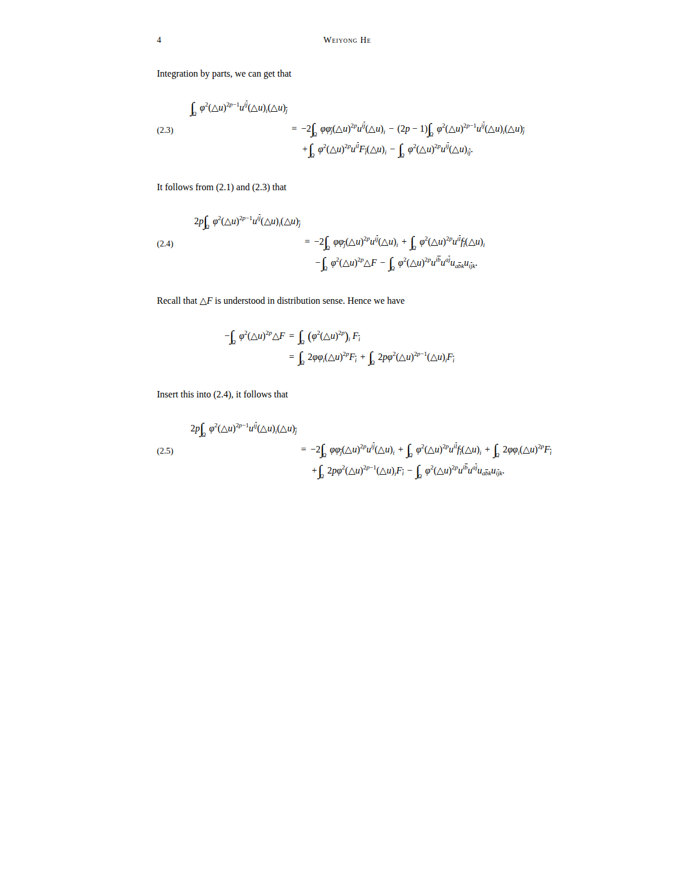4 Weiyong He
Integration by parts, we can get that
(2.3)
| ∫ Ω φ 2 ( △ u ) 2 p −1 u i j ( △ u ) i ( △ u ) j | | |
| | = | −2 ∫ Ω φφ j ( △ u ) 2 p u i j ( △ u ) i − (2 p − 1) ∫ Ω φ 2 ( △ u ) 2 p −1 u i j ( △ u ) i ( △ u ) j |
| | | + ∫ Ω φ 2 ( △ u ) 2 p u i l F l ( △ u ) i − ∫ Ω φ 2 ( △ u ) 2 p u i j ( △ u ) i j . |
It follows from (2.1) and (2.3) that
(2.4)
| 2 p ∫ Ω φ 2 ( △ u ) 2 p −1 u i j ( △ u ) i ( △ u ) j | | |
| | = | −2 ∫ Ω φφ j ( △ u ) 2 p u i j ( △ u ) i + ∫ Ω φ 2 ( △ u ) 2 p u i l f l ( △ u ) i |
| | | − ∫ Ω φ 2 ( △ u ) 2 p △ F − ∫ Ω φ 2 ( △ u ) 2 p u i b u a j u a b k u i j k . |
Recall that △F is understood in distribution sense. Hence we have
| − ∫ Ω φ 2 ( △ u ) 2 p △ F | = | ∫ Ω ( φ 2 ( △ u ) 2 p ) i F i |
| | = | ∫ Ω 2 φφ i ( △ u ) 2 p F i + ∫ Ω 2 pφ 2 ( △ u ) 2 p −1 ( △ u ) i F i |
Insert this into (2.4), it follows that
(2.5)
| 2 p ∫ Ω φ 2 ( △ u ) 2 p −1 u i j ( △ u ) i ( △ u ) j | | |
| | = | −2 ∫ Ω φφ j ( △ u ) 2 p u i j ( △ u ) i + ∫ Ω φ 2 ( △ u ) 2 p u i l f l ( △ u ) i + ∫ Ω 2 φφ i ( △ u ) 2 p F i |
| | | + ∫ Ω 2 pφ 2 ( △ u ) 2 p −1 ( △ u ) i F i − ∫ Ω φ 2 ( △ u ) 2 p u i b u a j u a b k u i j k . |